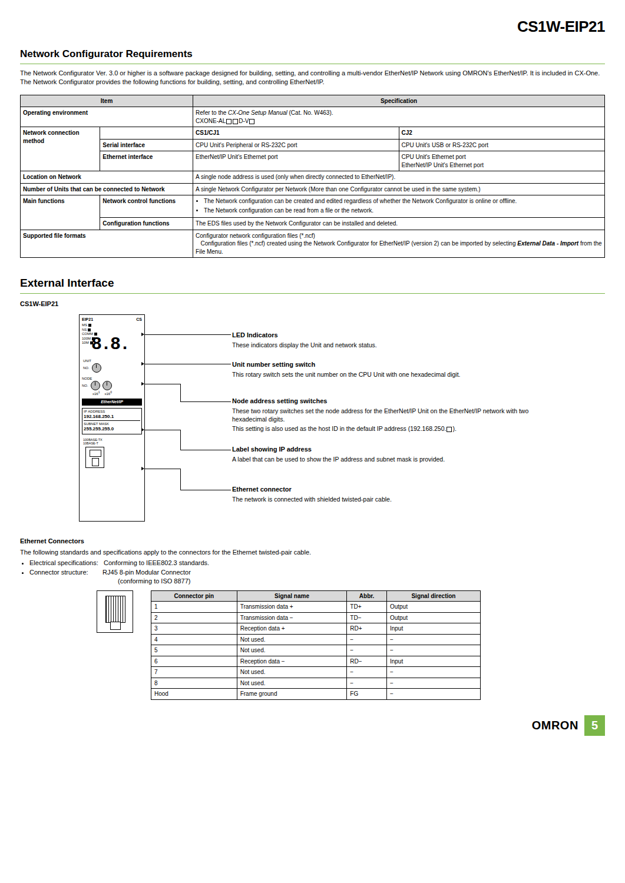CS1W-EIP21
Network Configurator Requirements
The Network Configurator Ver. 3.0 or higher is a software package designed for building, setting, and controlling a multi-vendor EtherNet/IP Network using OMRON's EtherNet/IP. It is included in CX-One. The Network Configurator provides the following functions for building, setting, and controlling EtherNet/IP.
| Item | Specification |
| --- | --- |
| Operating environment | Refer to the CX-One Setup Manual (Cat. No. W463). CXONE-AL D-V |
| Network connection method | | CS1/CJ1 | CJ2 |
| Serial interface | CPU Unit's Peripheral or RS-232C port | CPU Unit's USB or RS-232C port |
| Ethernet interface | EtherNet/IP Unit's Ethernet port | CPU Unit's Ethernet port EtherNet/IP Unit's Ethernet port |
| Location on Network | A single node address is used (only when directly connected to EtherNet/IP). |
| Number of Units that can be connected to Network | A single Network Configurator per Network (More than one Configurator cannot be used in the same system.) |
| Main functions | Network control functions | The Network configuration can be created and edited regardless of whether the Network Configurator is online or offline. The Network configuration can be read from a file or the network. |
| Configuration functions | The EDS files used by the Network Configurator can be installed and deleted. |
| Supported file formats | Configurator network configuration files (*.ncf) Configuration files (*.ncf) created using the Network Configurator for EtherNet/IP (version 2) can be imported by selecting External Data - Import from the File Menu. |
External Interface
CS1W-EIP21
EIP21 CS
MS
NS
COMM
100M
10M
8.8.
UNIT
NO.
NODE
NO.
x161 x160
EtherNet/IP
IP ADDRESS 192.168.250.1 SUBNET MASK 255.255.255.0
100BASE-TX
10BASE-T
LED Indicators
These indicators display the Unit and network status.
Unit number setting switch
This rotary switch sets the unit number on the CPU Unit with one hexadecimal digit.
Node address setting switches
These two rotary switches set the node address for the EtherNet/IP Unit on the EtherNet/IP network with two hexadecimal digits.
This setting is also used as the host ID in the default IP address (192.168.250. ).
Label showing IP address
A label that can be used to show the IP address and subnet mask is provided.
Ethernet connector
The network is connected with shielded twisted-pair cable.
Ethernet Connectors
The following standards and specifications apply to the connectors for the Ethernet twisted-pair cable.
Electrical specifications: Conforming to IEEE802.3 standards.
Connector structure: RJ45 8-pin Modular Connector
(conforming to ISO 8877)
| Connector pin | Signal name | Abbr. | Signal direction |
| --- | --- | --- | --- |
| 1 | Transmission data + | TD+ | Output |
| 2 | Transmission data − | TD− | Output |
| 3 | Reception data + | RD+ | Input |
| 4 | Not used. | − | − |
| 5 | Not used. | − | − |
| 6 | Reception data − | RD− | Input |
| 7 | Not used. | − | − |
| 8 | Not used. | − | − |
| Hood | Frame ground | FG | − |
OMRON 5